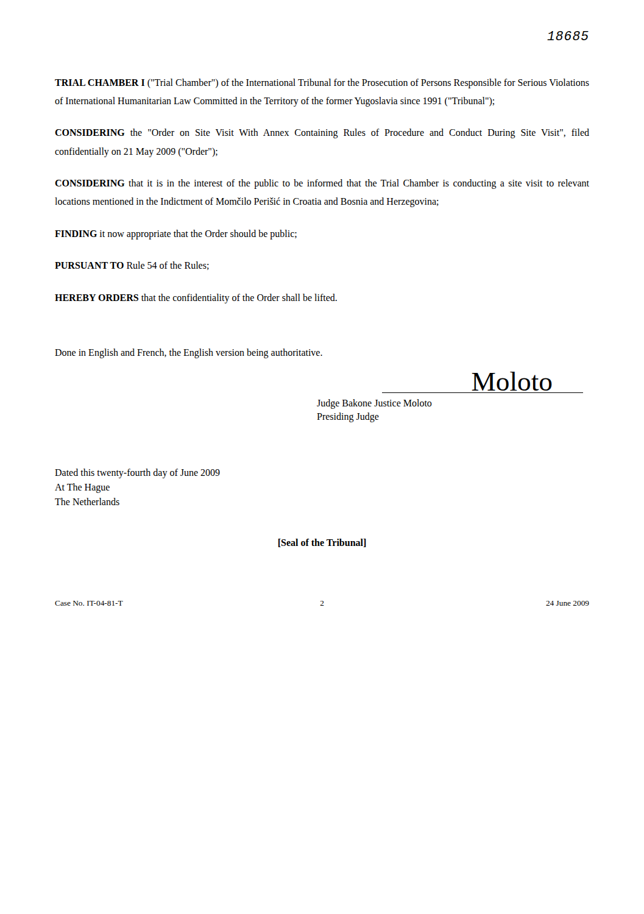18685
TRIAL CHAMBER I ("Trial Chamber") of the International Tribunal for the Prosecution of Persons Responsible for Serious Violations of International Humanitarian Law Committed in the Territory of the former Yugoslavia since 1991 ("Tribunal");
CONSIDERING the "Order on Site Visit With Annex Containing Rules of Procedure and Conduct During Site Visit", filed confidentially on 21 May 2009 ("Order");
CONSIDERING that it is in the interest of the public to be informed that the Trial Chamber is conducting a site visit to relevant locations mentioned in the Indictment of Momčilo Perišić in Croatia and Bosnia and Herzegovina;
FINDING it now appropriate that the Order should be public;
PURSUANT TO Rule 54 of the Rules;
HEREBY ORDERS that the confidentiality of the Order shall be lifted.
Done in English and French, the English version being authoritative.
Moloto
Judge Bakone Justice Moloto
Presiding Judge
Dated this twenty-fourth day of June 2009
At The Hague
The Netherlands
[Seal of the Tribunal]
Case No. IT-04-81-T
2
24 June 2009